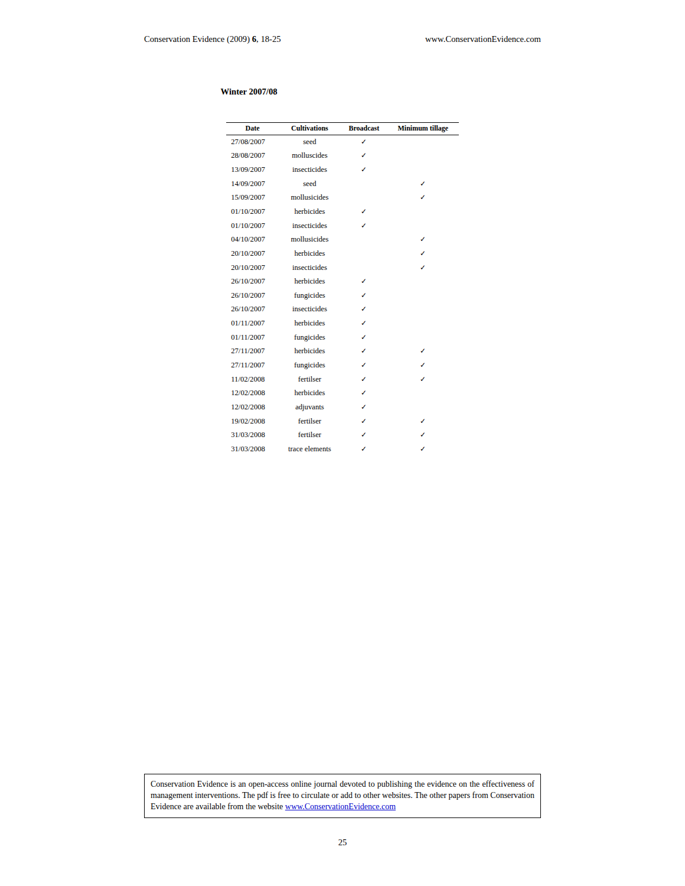Conservation Evidence (2009) 6, 18-25
www.ConservationEvidence.com
Winter 2007/08
| Date | Cultivations | Broadcast | Minimum tillage |
| --- | --- | --- | --- |
| 27/08/2007 | seed | ✓ | |
| 28/08/2007 | molluscides | ✓ | |
| 13/09/2007 | insecticides | ✓ | |
| 14/09/2007 | seed | | ✓ |
| 15/09/2007 | mollusicides | | ✓ |
| 01/10/2007 | herbicides | ✓ | |
| 01/10/2007 | insecticides | ✓ | |
| 04/10/2007 | mollusicides | | ✓ |
| 20/10/2007 | herbicides | | ✓ |
| 20/10/2007 | insecticides | | ✓ |
| 26/10/2007 | herbicides | ✓ | |
| 26/10/2007 | fungicides | ✓ | |
| 26/10/2007 | insecticides | ✓ | |
| 01/11/2007 | herbicides | ✓ | |
| 01/11/2007 | fungicides | ✓ | |
| 27/11/2007 | herbicides | ✓ | ✓ |
| 27/11/2007 | fungicides | ✓ | ✓ |
| 11/02/2008 | fertilser | ✓ | ✓ |
| 12/02/2008 | herbicides | ✓ | |
| 12/02/2008 | adjuvants | ✓ | |
| 19/02/2008 | fertilser | ✓ | ✓ |
| 31/03/2008 | fertilser | ✓ | ✓ |
| 31/03/2008 | trace elements | ✓ | ✓ |
Conservation Evidence is an open-access online journal devoted to publishing the evidence on the effectiveness of management interventions. The pdf is free to circulate or add to other websites. The other papers from Conservation Evidence are available from the website www.ConservationEvidence.com
25